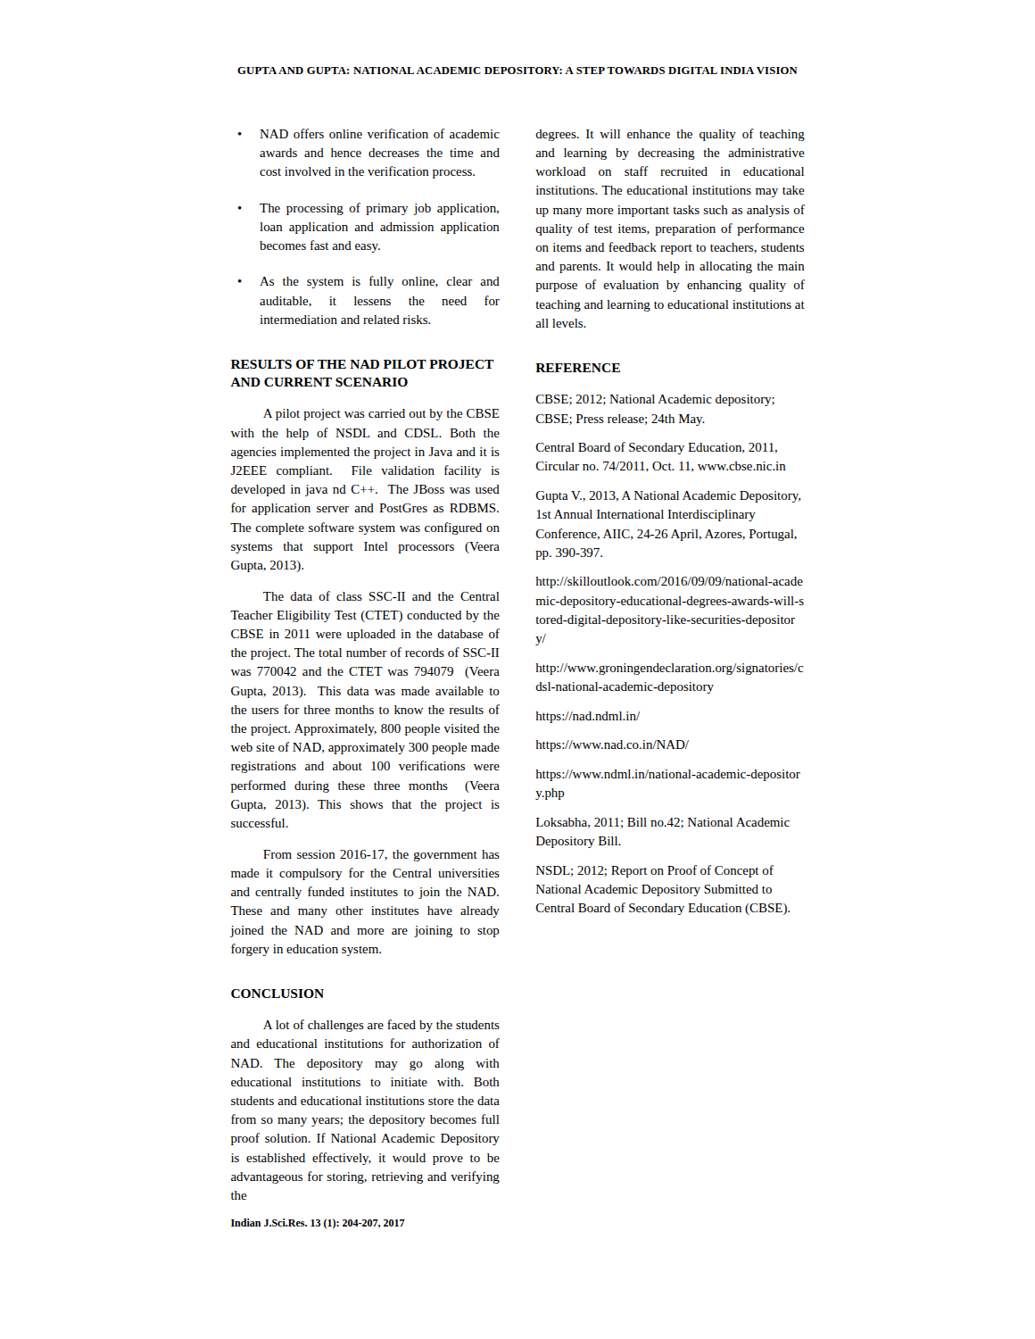GUPTA AND GUPTA: NATIONAL ACADEMIC DEPOSITORY: A STEP TOWARDS DIGITAL INDIA VISION
NAD offers online verification of academic awards and hence decreases the time and cost involved in the verification process.
The processing of primary job application, loan application and admission application becomes fast and easy.
As the system is fully online, clear and auditable, it lessens the need for intermediation and related risks.
RESULTS OF THE NAD PILOT PROJECT AND CURRENT SCENARIO
A pilot project was carried out by the CBSE with the help of NSDL and CDSL. Both the agencies implemented the project in Java and it is J2EEE compliant. File validation facility is developed in java nd C++. The JBoss was used for application server and PostGres as RDBMS. The complete software system was configured on systems that support Intel processors (Veera Gupta, 2013).
The data of class SSC-II and the Central Teacher Eligibility Test (CTET) conducted by the CBSE in 2011 were uploaded in the database of the project. The total number of records of SSC-II was 770042 and the CTET was 794079 (Veera Gupta, 2013). This data was made available to the users for three months to know the results of the project. Approximately, 800 people visited the web site of NAD, approximately 300 people made registrations and about 100 verifications were performed during these three months (Veera Gupta, 2013). This shows that the project is successful.
From session 2016-17, the government has made it compulsory for the Central universities and centrally funded institutes to join the NAD. These and many other institutes have already joined the NAD and more are joining to stop forgery in education system.
CONCLUSION
A lot of challenges are faced by the students and educational institutions for authorization of NAD. The depository may go along with educational institutions to initiate with. Both students and educational institutions store the data from so many years; the depository becomes full proof solution. If National Academic Depository is established effectively, it would prove to be advantageous for storing, retrieving and verifying the
degrees. It will enhance the quality of teaching and learning by decreasing the administrative workload on staff recruited in educational institutions. The educational institutions may take up many more important tasks such as analysis of quality of test items, preparation of performance on items and feedback report to teachers, students and parents. It would help in allocating the main purpose of evaluation by enhancing quality of teaching and learning to educational institutions at all levels.
REFERENCE
CBSE; 2012; National Academic depository; CBSE; Press release; 24th May.
Central Board of Secondary Education, 2011, Circular no. 74/2011, Oct. 11, www.cbse.nic.in
Gupta V., 2013, A National Academic Depository, 1st Annual International Interdisciplinary Conference, AIIC, 24-26 April, Azores, Portugal, pp. 390-397.
http://skilloutlook.com/2016/09/09/national-academic-depository-educational-degrees-awards-will-stored-digital-depository-like-securities-depository/
http://www.groningendeclaration.org/signatories/cdsl-national-academic-depository
https://nad.ndml.in/
https://www.nad.co.in/NAD/
https://www.ndml.in/national-academic-depository.php
Loksabha, 2011; Bill no.42; National Academic Depository Bill.
NSDL; 2012; Report on Proof of Concept of National Academic Depository Submitted to Central Board of Secondary Education (CBSE).
Indian J.Sci.Res. 13 (1): 204-207, 2017